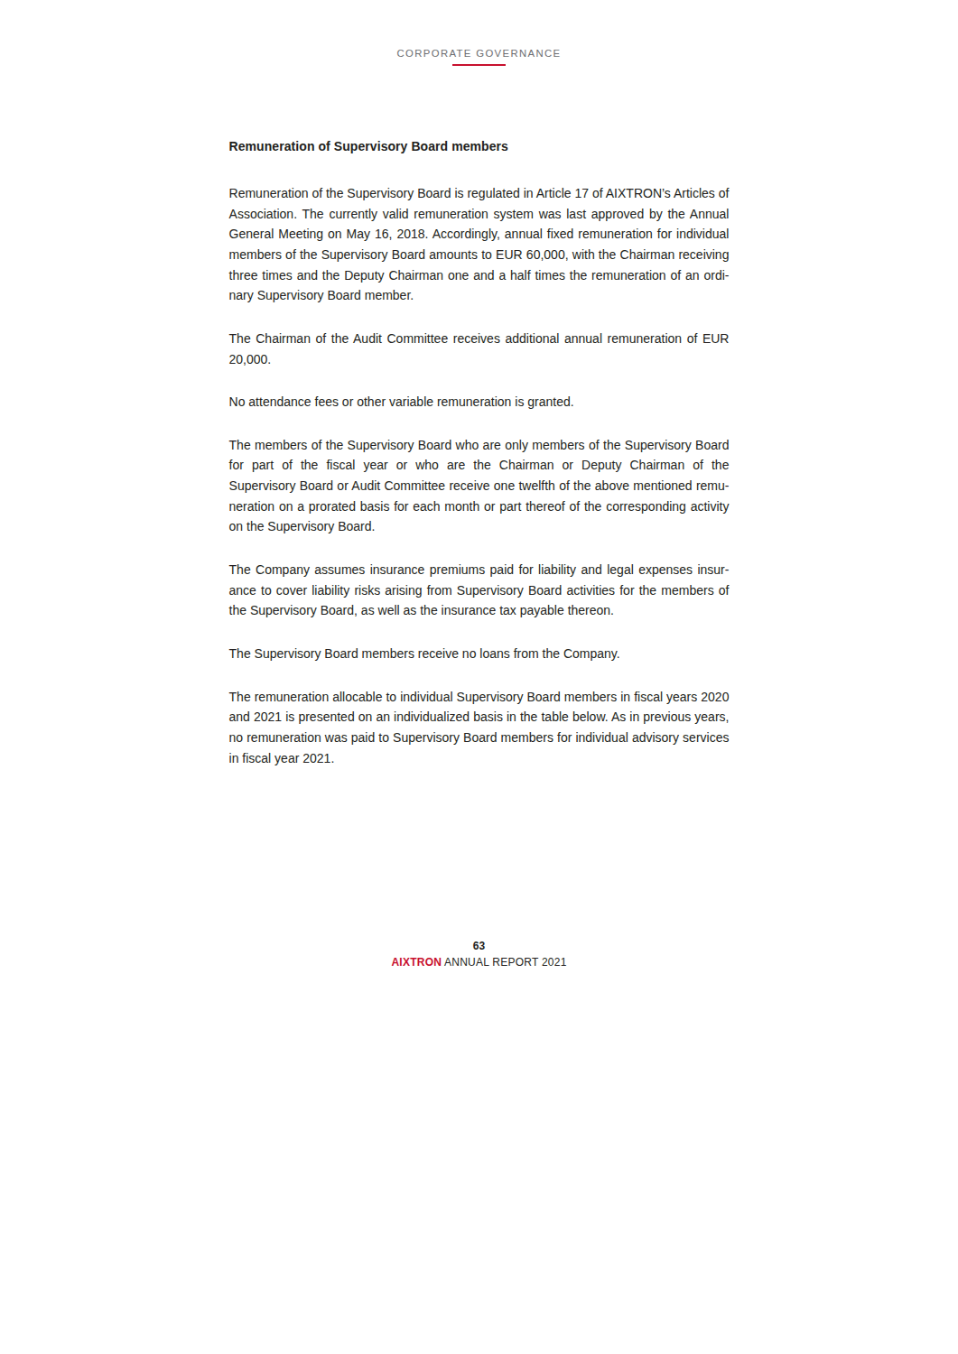Corporate Governance
Remuneration of Supervisory Board members
Remuneration of the Supervisory Board is regulated in Article 17 of AIXTRON’s Articles of Association. The currently valid remuneration system was last approved by the Annual General Meeting on May 16, 2018. Accordingly, annual fixed remuneration for individual members of the Supervisory Board amounts to EUR 60,000, with the Chairman receiving three times and the Deputy Chairman one and a half times the remuneration of an ordinary Supervisory Board member.
The Chairman of the Audit Committee receives additional annual remuneration of EUR 20,000.
No attendance fees or other variable remuneration is granted.
The members of the Supervisory Board who are only members of the Supervisory Board for part of the fiscal year or who are the Chairman or Deputy Chairman of the Supervisory Board or Audit Committee receive one twelfth of the above mentioned remuneration on a prorated basis for each month or part thereof of the corresponding activity on the Supervisory Board.
The Company assumes insurance premiums paid for liability and legal expenses insurance to cover liability risks arising from Supervisory Board activities for the members of the Supervisory Board, as well as the insurance tax payable thereon.
The Supervisory Board members receive no loans from the Company.
The remuneration allocable to individual Supervisory Board members in fiscal years 2020 and 2021 is presented on an individualized basis in the table below. As in previous years, no remuneration was paid to Supervisory Board members for individual advisory services in fiscal year 2021.
63
AIXTRON ANNUAL REPORT 2021